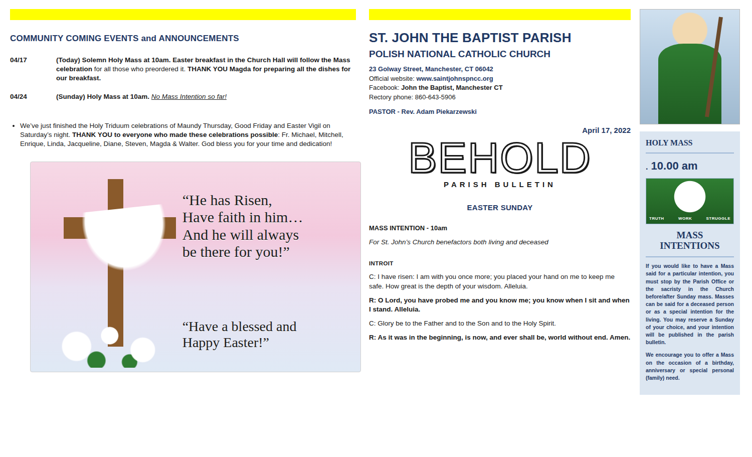COMMUNITY COMING EVENTS and ANNOUNCEMENTS
| 04/17 | (Today) Solemn Holy Mass at 10am. Easter breakfast in the Church Hall will follow the Mass celebration for all those who preordered it. THANK YOU Magda for preparing all the dishes for our breakfast. |
| 04/24 | (Sunday) Holy Mass at 10am. No Mass Intention so far! |
We’ve just finished the Holy Triduum celebrations of Maundy Thursday, Good Friday and Easter Vigil on Saturday’s night. THANK YOU to everyone who made these celebrations possible: Fr. Michael, Mitchell, Enrique, Linda, Jacqueline, Diane, Steven, Magda & Walter. God bless you for your time and dedication!
“He has Risen,
Have faith in him…
And he will always
be there for you!”
“Have a blessed and
Happy Easter!”
ST. JOHN THE BAPTIST PARISH
POLISH NATIONAL CATHOLIC CHURCH
23 Golway Street, Manchester, CT 06042
Official website: www.saintjohnspncc.org
Facebook: John the Baptist, Manchester CT
Rectory phone: 860-643-5906
PASTOR - Rev. Adam Piekarzewski
April 17, 2022
BEHOLD
PARISH BULLETIN
EASTER SUNDAY
MASS INTENTION - 10am
For St. John’s Church benefactors both living and deceased
INTROIT
C: I have risen: I am with you once more; you placed your hand on me to keep me safe. How great is the depth of your wisdom. Alleluia.
R: O Lord, you have probed me and you know me; you know when I sit and when I stand. Alleluia.
C: Glory be to the Father and to the Son and to the Holy Spirit.
R: As it was in the beginning, is now, and ever shall be, world without end. Amen.
HOLY MASS
. 10.00 am
TRUTH WORK STRUGGLE
MASS
INTENTIONS
If you would like to have a Mass said for a particular intention, you must stop by the Parish Office or the sacristy in the Church before/after Sunday mass. Masses can be said for a deceased person or as a special intention for the living. You may reserve a Sunday of your choice, and your intention will be published in the parish bulletin.
We encourage you to offer a Mass on the occasion of a birthday, anniversary or special personal (family) need.